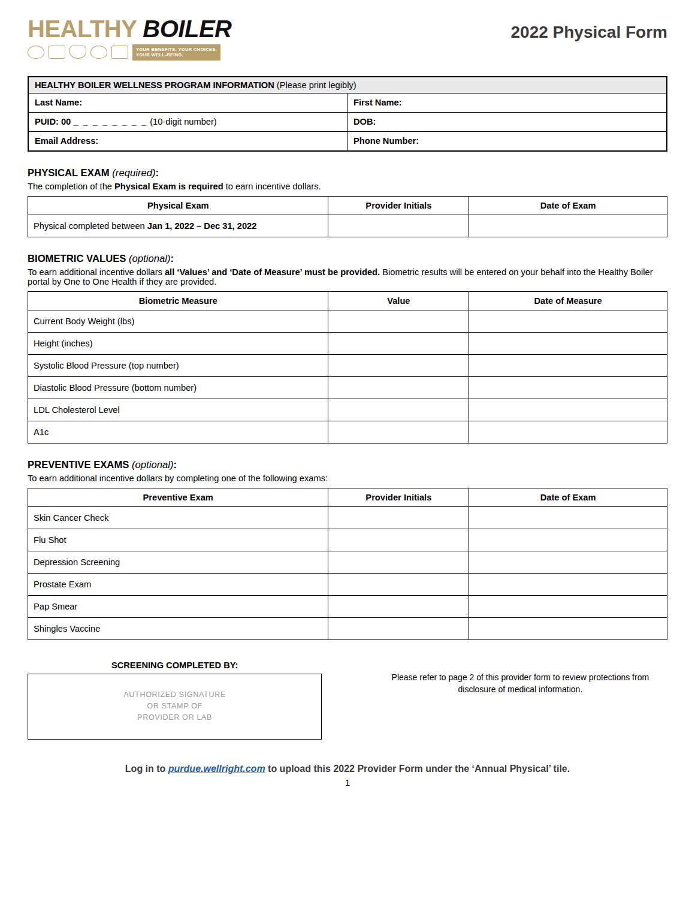HEALTHY BOILER
Your Benefits. Your Choices.
Your Well-Being.
2022 Physical Form
HEALTHY BOILER WELLNESS PROGRAM INFORMATION (Please print legibly)
Last Name:
First Name:
PUID: 00 _ _ _ _ _ _ _ _ (10-digit number)
DOB:
Email Address:
Phone Number:
PHYSICAL EXAM (required):
The completion of the Physical Exam is required to earn incentive dollars.
| Physical Exam | Provider Initials | Date of Exam |
| --- | --- | --- |
| Physical completed between Jan 1, 2022 – Dec 31, 2022 | | |
BIOMETRIC VALUES (optional):
To earn additional incentive dollars all ‘Values’ and ‘Date of Measure’ must be provided. Biometric results will be entered on your behalf into the Healthy Boiler portal by One to One Health if they are provided.
| Biometric Measure | Value | Date of Measure |
| --- | --- | --- |
| Current Body Weight (lbs) | | |
| Height (inches) | | |
| Systolic Blood Pressure (top number) | | |
| Diastolic Blood Pressure (bottom number) | | |
| LDL Cholesterol Level | | |
| A1c | | |
PREVENTIVE EXAMS (optional):
To earn additional incentive dollars by completing one of the following exams:
| Preventive Exam | Provider Initials | Date of Exam |
| --- | --- | --- |
| Skin Cancer Check | | |
| Flu Shot | | |
| Depression Screening | | |
| Prostate Exam | | |
| Pap Smear | | |
| Shingles Vaccine | | |
SCREENING COMPLETED BY:
Authorized Signature
or Stamp of
Provider or Lab
Please refer to page 2 of this provider form to review protections from disclosure of medical information.
Log in to purdue.wellright.com to upload this 2022 Provider Form under the ‘Annual Physical’ tile.
1